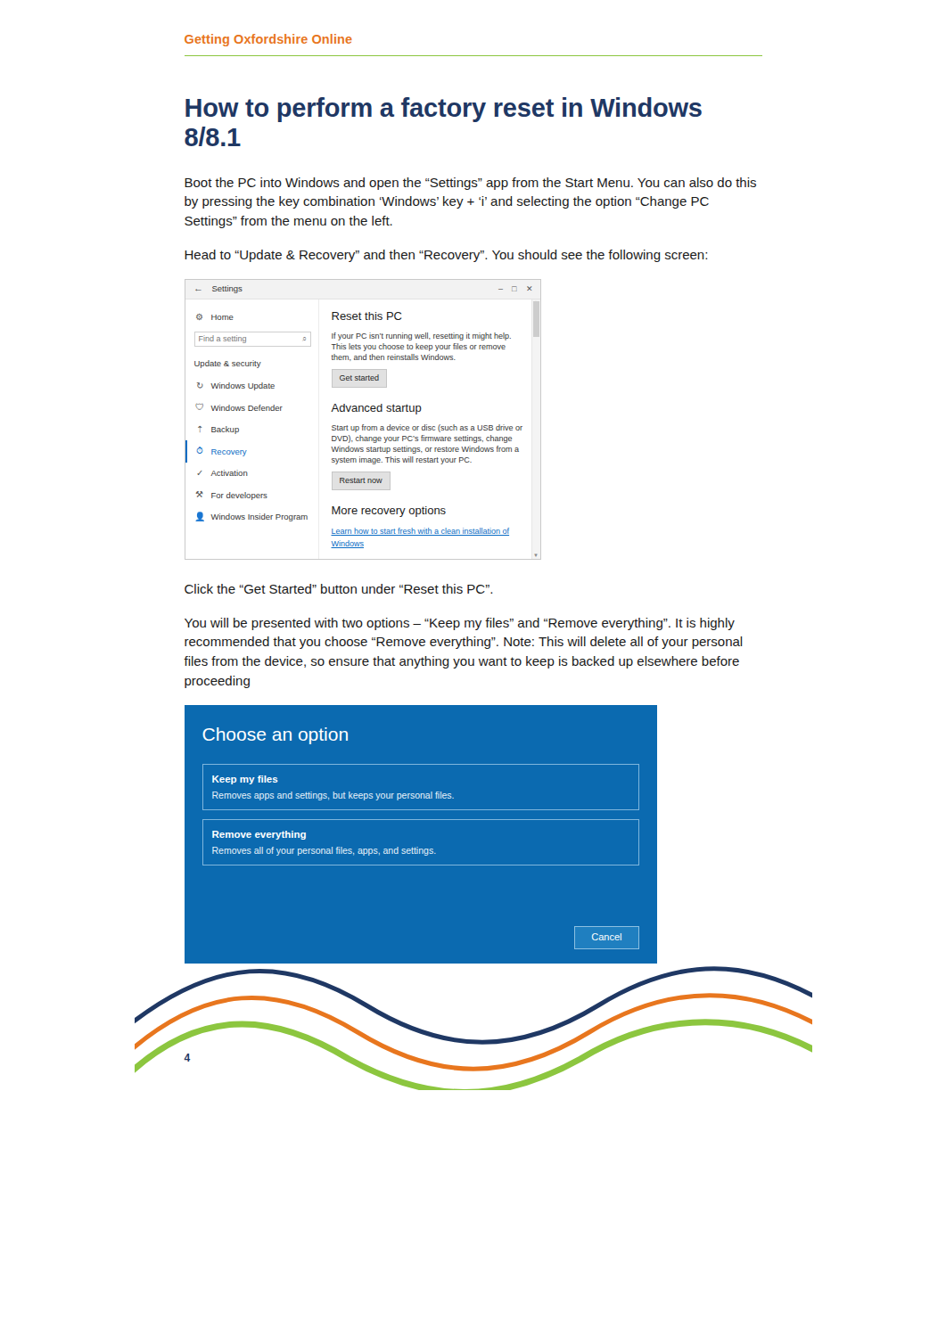Getting Oxfordshire Online
How to perform a factory reset in Windows 8/8.1
Boot the PC into Windows and open the “Settings” app from the Start Menu. You can also do this by pressing the key combination ‘Windows’ key + ‘i’ and selecting the option “Change PC Settings” from the menu on the left.
Head to “Update & Recovery” and then “Recovery”. You should see the following screen:
←
Settings
–□✕
⚙Home
Find a setting⌕
Update & security
↻Windows Update
🛡Windows Defender
⇡Backup
⏱Recovery
✓Activation
⚒For developers
👤Windows Insider Program
Reset this PC
If your PC isn’t running well, resetting it might help. This lets you choose to keep your files or remove them, and then reinstalls Windows.
Get started
Advanced startup
Start up from a device or disc (such as a USB drive or DVD), change your PC’s firmware settings, change Windows startup settings, or restore Windows from a system image. This will restart your PC.
Restart now
More recovery options
Learn how to start fresh with a clean installation of Windows
▲
▼
Click the “Get Started” button under “Reset this PC”.
You will be presented with two options – “Keep my files” and “Remove everything”. It is highly recommended that you choose “Remove everything”. Note: This will delete all of your personal files from the device, so ensure that anything you want to keep is backed up elsewhere before proceeding
Choose an option
Keep my files
Removes apps and settings, but keeps your personal files.
Remove everything
Removes all of your personal files, apps, and settings.
Cancel
4